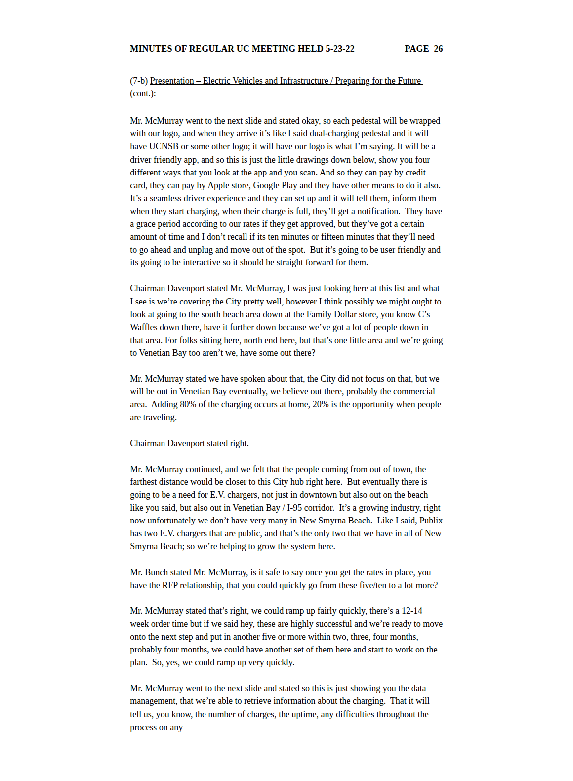Minutes of Regular UC Meeting Held 5-23-22 PAGE 26
(7-b) Presentation – Electric Vehicles and Infrastructure / Preparing for the Future (cont.):
Mr. McMurray went to the next slide and stated okay, so each pedestal will be wrapped with our logo, and when they arrive it’s like I said dual-charging pedestal and it will have UCNSB or some other logo; it will have our logo is what I’m saying. It will be a driver friendly app, and so this is just the little drawings down below, show you four different ways that you look at the app and you scan. And so they can pay by credit card, they can pay by Apple store, Google Play and they have other means to do it also. It’s a seamless driver experience and they can set up and it will tell them, inform them when they start charging, when their charge is full, they’ll get a notification. They have a grace period according to our rates if they get approved, but they’ve got a certain amount of time and I don’t recall if its ten minutes or fifteen minutes that they’ll need to go ahead and unplug and move out of the spot. But it’s going to be user friendly and its going to be interactive so it should be straight forward for them.
Chairman Davenport stated Mr. McMurray, I was just looking here at this list and what I see is we’re covering the City pretty well, however I think possibly we might ought to look at going to the south beach area down at the Family Dollar store, you know C’s Waffles down there, have it further down because we’ve got a lot of people down in that area. For folks sitting here, north end here, but that’s one little area and we’re going to Venetian Bay too aren’t we, have some out there?
Mr. McMurray stated we have spoken about that, the City did not focus on that, but we will be out in Venetian Bay eventually, we believe out there, probably the commercial area. Adding 80% of the charging occurs at home, 20% is the opportunity when people are traveling.
Chairman Davenport stated right.
Mr. McMurray continued, and we felt that the people coming from out of town, the farthest distance would be closer to this City hub right here. But eventually there is going to be a need for E.V. chargers, not just in downtown but also out on the beach like you said, but also out in Venetian Bay / I-95 corridor. It’s a growing industry, right now unfortunately we don’t have very many in New Smyrna Beach. Like I said, Publix has two E.V. chargers that are public, and that’s the only two that we have in all of New Smyrna Beach; so we’re helping to grow the system here.
Mr. Bunch stated Mr. McMurray, is it safe to say once you get the rates in place, you have the RFP relationship, that you could quickly go from these five/ten to a lot more?
Mr. McMurray stated that’s right, we could ramp up fairly quickly, there’s a 12-14 week order time but if we said hey, these are highly successful and we’re ready to move onto the next step and put in another five or more within two, three, four months, probably four months, we could have another set of them here and start to work on the plan. So, yes, we could ramp up very quickly.
Mr. McMurray went to the next slide and stated so this is just showing you the data management, that we’re able to retrieve information about the charging. That it will tell us, you know, the number of charges, the uptime, any difficulties throughout the process on any